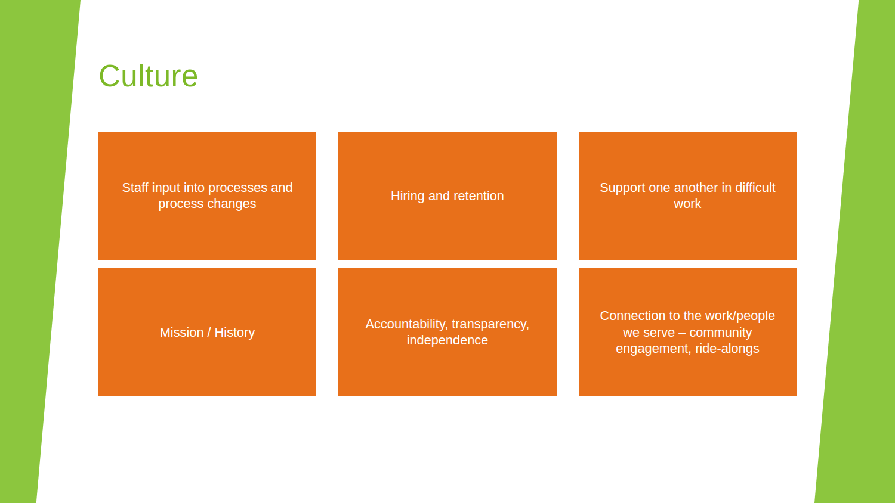Culture
Staff input into processes and process changes
Hiring and retention
Support one another in difficult work
Mission / History
Accountability, transparency, independence
Connection to the work/people we serve – community engagement, ride-alongs